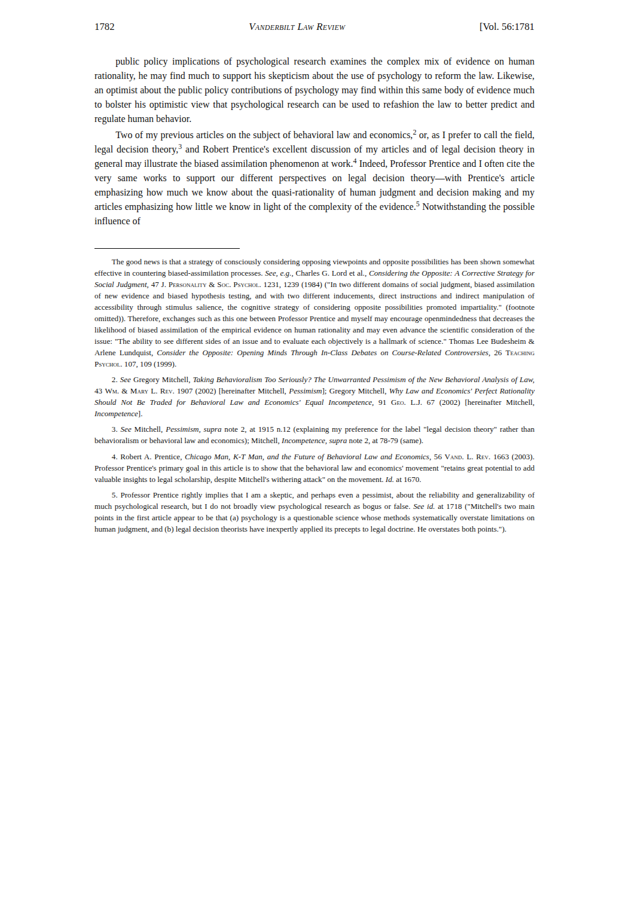1782 Vanderbilt Law Review [Vol. 56:1781
public policy implications of psychological research examines the complex mix of evidence on human rationality, he may find much to support his skepticism about the use of psychology to reform the law. Likewise, an optimist about the public policy contributions of psychology may find within this same body of evidence much to bolster his optimistic view that psychological research can be used to refashion the law to better predict and regulate human behavior.
Two of my previous articles on the subject of behavioral law and economics,2 or, as I prefer to call the field, legal decision theory,3 and Robert Prentice's excellent discussion of my articles and of legal decision theory in general may illustrate the biased assimilation phenomenon at work.4 Indeed, Professor Prentice and I often cite the very same works to support our different perspectives on legal decision theory—with Prentice's article emphasizing how much we know about the quasi-rationality of human judgment and decision making and my articles emphasizing how little we know in light of the complexity of the evidence.5 Notwithstanding the possible influence of
The good news is that a strategy of consciously considering opposing viewpoints and opposite possibilities has been shown somewhat effective in countering biased-assimilation processes. See, e.g., Charles G. Lord et al., Considering the Opposite: A Corrective Strategy for Social Judgment, 47 J. Personality & Soc. Psychol. 1231, 1239 (1984) ("In two different domains of social judgment, biased assimilation of new evidence and biased hypothesis testing, and with two different inducements, direct instructions and indirect manipulation of accessibility through stimulus salience, the cognitive strategy of considering opposite possibilities promoted impartiality." (footnote omitted)). Therefore, exchanges such as this one between Professor Prentice and myself may encourage openmindedness that decreases the likelihood of biased assimilation of the empirical evidence on human rationality and may even advance the scientific consideration of the issue: "The ability to see different sides of an issue and to evaluate each objectively is a hallmark of science." Thomas Lee Budesheim & Arlene Lundquist, Consider the Opposite: Opening Minds Through In-Class Debates on Course-Related Controversies, 26 Teaching Psychol. 107, 109 (1999).
2. See Gregory Mitchell, Taking Behavioralism Too Seriously? The Unwarranted Pessimism of the New Behavioral Analysis of Law, 43 Wm. & Mary L. Rev. 1907 (2002) [hereinafter Mitchell, Pessimism]; Gregory Mitchell, Why Law and Economics' Perfect Rationality Should Not Be Traded for Behavioral Law and Economics' Equal Incompetence, 91 Geo. L.J. 67 (2002) [hereinafter Mitchell, Incompetence].
3. See Mitchell, Pessimism, supra note 2, at 1915 n.12 (explaining my preference for the label "legal decision theory" rather than behavioralism or behavioral law and economics); Mitchell, Incompetence, supra note 2, at 78-79 (same).
4. Robert A. Prentice, Chicago Man, K-T Man, and the Future of Behavioral Law and Economics, 56 Vand. L. Rev. 1663 (2003). Professor Prentice's primary goal in this article is to show that the behavioral law and economics' movement "retains great potential to add valuable insights to legal scholarship, despite Mitchell's withering attack" on the movement. Id. at 1670.
5. Professor Prentice rightly implies that I am a skeptic, and perhaps even a pessimist, about the reliability and generalizability of much psychological research, but I do not broadly view psychological research as bogus or false. See id. at 1718 ("Mitchell's two main points in the first article appear to be that (a) psychology is a questionable science whose methods systematically overstate limitations on human judgment, and (b) legal decision theorists have inexpertly applied its precepts to legal doctrine. He overstates both points.").